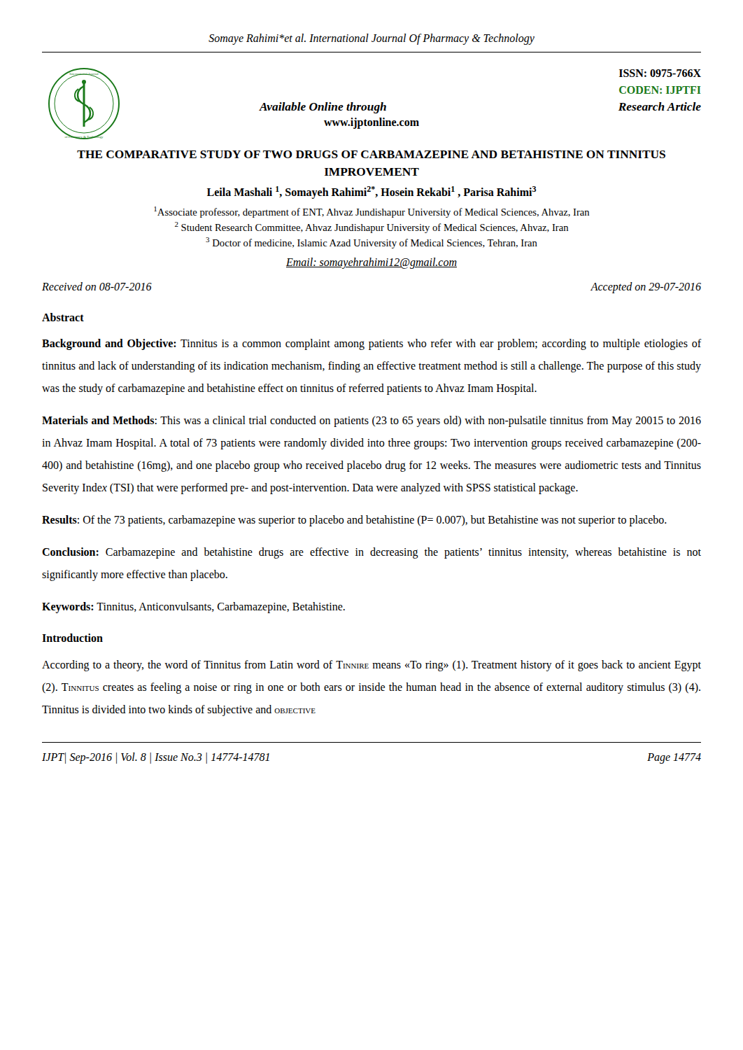Somaye Rahimi*et al. International Journal Of Pharmacy & Technology
International Journal of Pharmacy & Technology
ISSN: 0975-766X
CODEN: IJPTFI
Available Online through
Research Article
www.ijptonline.com
The Comparative Study of Two Drugs of Carbamazepine and Betahistine on Tinnitus Improvement
Leila Mashali 1, Somayeh Rahimi2*, Hosein Rekabi1 , Parisa Rahimi3
1Associate professor, department of ENT, Ahvaz Jundishapur University of Medical Sciences, Ahvaz, Iran
2 Student Research Committee, Ahvaz Jundishapur University of Medical Sciences, Ahvaz, Iran
3 Doctor of medicine, Islamic Azad University of Medical Sciences, Tehran, Iran
Email: somayehrahimi12@gmail.com
Received on 08-07-2016 Accepted on 29-07-2016
Abstract
Background and Objective: Tinnitus is a common complaint among patients who refer with ear problem; according to multiple etiologies of tinnitus and lack of understanding of its indication mechanism, finding an effective treatment method is still a challenge. The purpose of this study was the study of carbamazepine and betahistine effect on tinnitus of referred patients to Ahvaz Imam Hospital.
Materials and Methods: This was a clinical trial conducted on patients (23 to 65 years old) with non-pulsatile tinnitus from May 20015 to 2016 in Ahvaz Imam Hospital. A total of 73 patients were randomly divided into three groups: Two intervention groups received carbamazepine (200-400) and betahistine (16mg), and one placebo group who received placebo drug for 12 weeks. The measures were audiometric tests and Tinnitus Severity Index (TSI) that were performed pre- and post-intervention. Data were analyzed with SPSS statistical package.
Results: Of the 73 patients, carbamazepine was superior to placebo and betahistine (P= 0.007), but Betahistine was not superior to placebo.
Conclusion: Carbamazepine and betahistine drugs are effective in decreasing the patients’ tinnitus intensity, whereas betahistine is not significantly more effective than placebo.
Keywords: Tinnitus, Anticonvulsants, Carbamazepine, Betahistine.
Introduction
According to a theory, the word of Tinnitus from Latin word of Tinnire means «To ring» (1). Treatment history of it goes back to ancient Egypt (2). Tinnitus creates as feeling a noise or ring in one or both ears or inside the human head in the absence of external auditory stimulus (3) (4). Tinnitus is divided into two kinds of subjective and objective
IJPT| Sep-2016 | Vol. 8 | Issue No.3 | 14774-14781 Page 14774